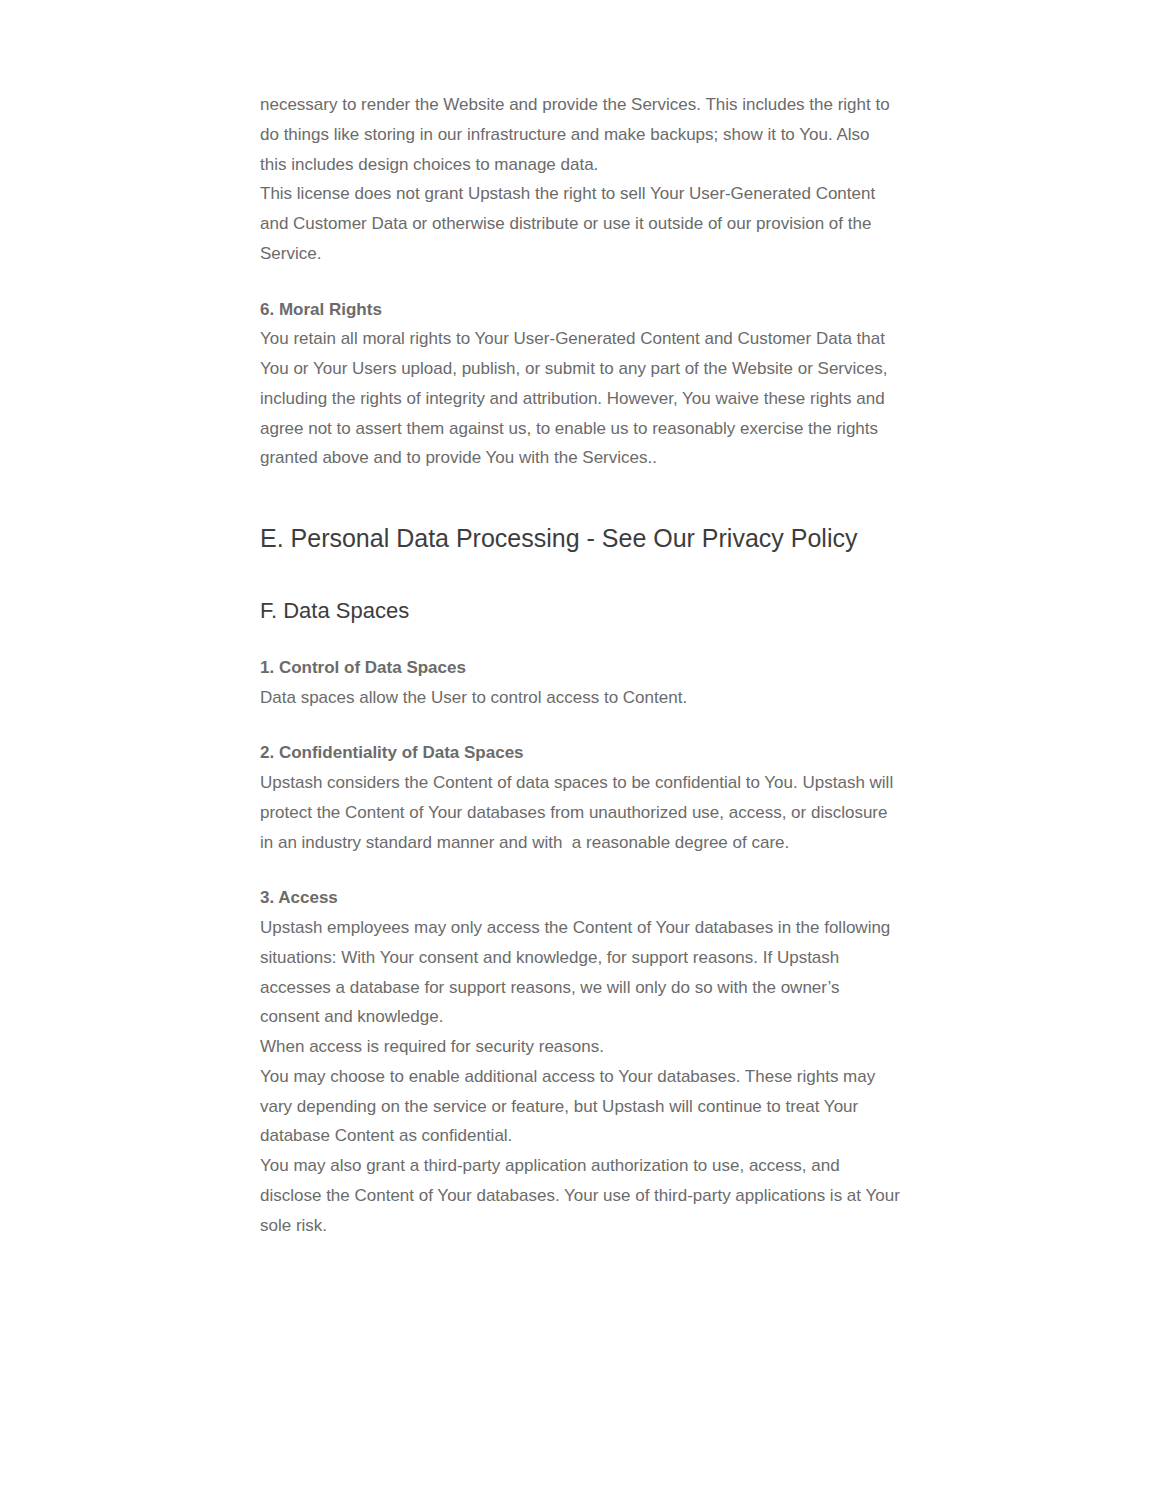necessary to render the Website and provide the Services. This includes the right to do things like storing in our infrastructure and make backups; show it to You. Also this includes design choices to manage data.
This license does not grant Upstash the right to sell Your User-Generated Content and Customer Data or otherwise distribute or use it outside of our provision of the Service.
6. Moral Rights
You retain all moral rights to Your User-Generated Content and Customer Data that You or Your Users upload, publish, or submit to any part of the Website or Services, including the rights of integrity and attribution. However, You waive these rights and agree not to assert them against us, to enable us to reasonably exercise the rights granted above and to provide You with the Services..
E. Personal Data Processing - See Our Privacy Policy
F. Data Spaces
1. Control of Data Spaces
Data spaces allow the User to control access to Content.
2. Confidentiality of Data Spaces
Upstash considers the Content of data spaces to be confidential to You. Upstash will protect the Content of Your databases from unauthorized use, access, or disclosure in an industry standard manner and with a reasonable degree of care.
3. Access
Upstash employees may only access the Content of Your databases in the following situations: With Your consent and knowledge, for support reasons. If Upstash accesses a database for support reasons, we will only do so with the owner’s consent and knowledge.
When access is required for security reasons.
You may choose to enable additional access to Your databases. These rights may vary depending on the service or feature, but Upstash will continue to treat Your database Content as confidential.
You may also grant a third-party application authorization to use, access, and disclose the Content of Your databases. Your use of third-party applications is at Your sole risk.